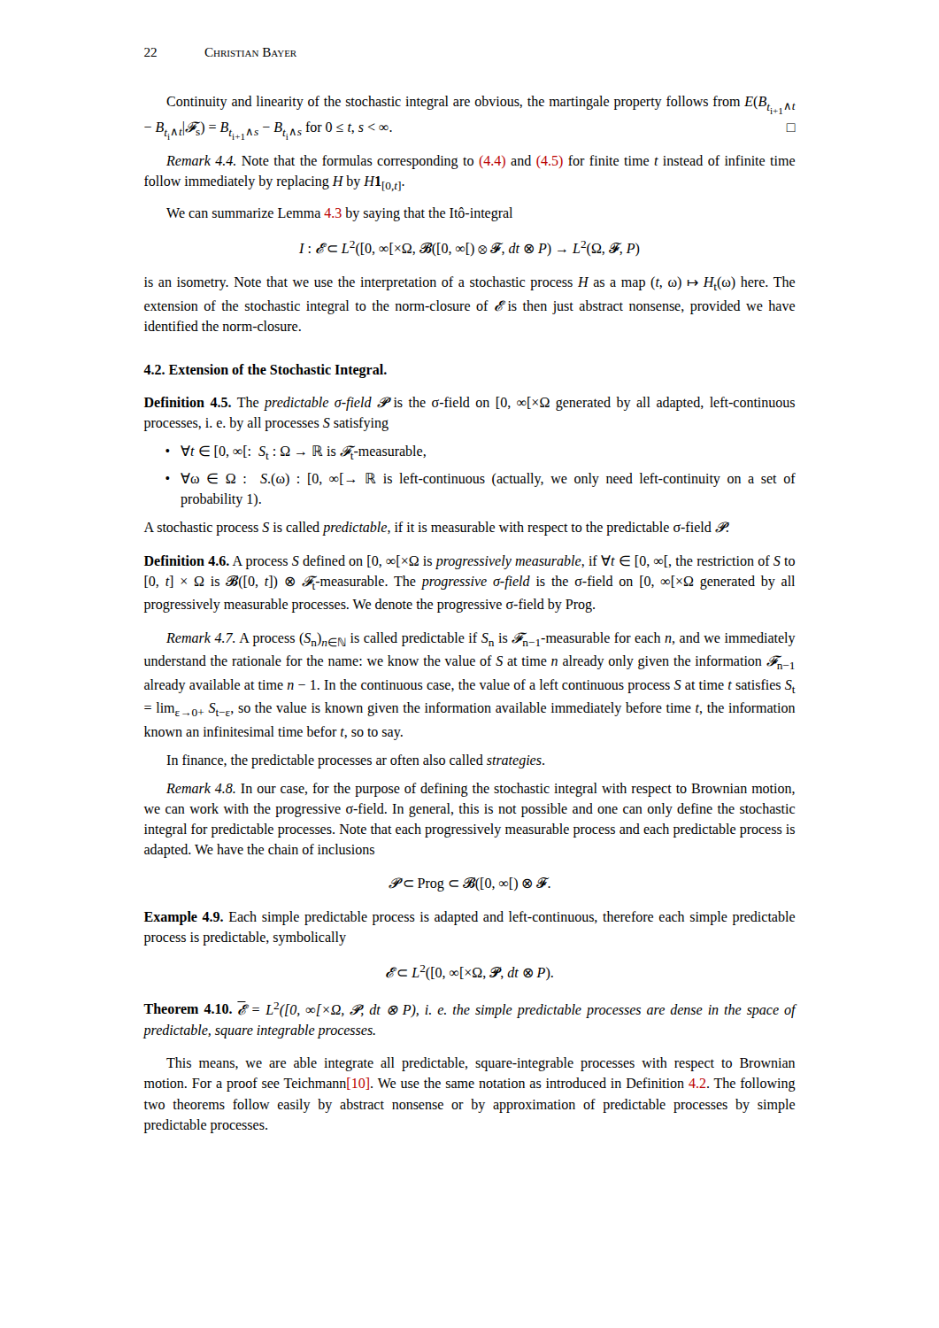22 Christian Bayer
Continuity and linearity of the stochastic integral are obvious, the martingale property follows from E(Bti+1∧t − Bti∧t|𝓕s) = Bti+1∧s − Bti∧s for 0 ≤ t, s < ∞. □
Remark 4.4. Note that the formulas corresponding to (4.4) and (4.5) for finite time t instead of infinite time follow immediately by replacing H by H 1[0,t].
We can summarize Lemma 4.3 by saying that the Itô-integral
I : 𝓔 ⊂ L2([0, ∞[×Ω, 𝓑([0, ∞[) ⊗ 𝓕, dt ⊗ P) → L2(Ω, 𝓕, P)
is an isometry. Note that we use the interpretation of a stochastic process H as a map (t, ω) ↦ Ht(ω) here. The extension of the stochastic integral to the norm-closure of 𝓔 is then just abstract nonsense, provided we have identified the norm-closure.
4.2. Extension of the Stochastic Integral.
Definition 4.5. The predictable σ-field 𝓟 is the σ-field on [0, ∞[×Ω generated by all adapted, left-continuous processes, i. e. by all processes S satisfying
∀t ∈ [0, ∞[: St : Ω → ℝ is 𝓕t-measurable,
∀ω ∈ Ω : S.(ω) : [0, ∞[→ ℝ is left-continuous (actually, we only need left-continuity on a set of probability 1).
A stochastic process S is called predictable, if it is measurable with respect to the predictable σ-field 𝓟.
Definition 4.6. A process S defined on [0, ∞[×Ω is progressively measurable, if ∀t ∈ [0, ∞[, the restriction of S to [0, t] × Ω is 𝓑([0, t]) ⊗ 𝓕t-measurable. The progressive σ-field is the σ-field on [0, ∞[×Ω generated by all progressively measurable processes. We denote the progressive σ-field by Prog.
Remark 4.7. A process (Sn)n∈ℕ is called predictable if Sn is 𝓕n−1-measurable for each n, and we immediately understand the rationale for the name: we know the value of S at time n already only given the information 𝓕n−1 already available at time n − 1. In the continuous case, the value of a left continuous process S at time t satisfies St = limε→0+ St−ε, so the value is known given the information available immediately before time t, the information known an infinitesimal time befor t, so to say.
In finance, the predictable processes ar often also called strategies.
Remark 4.8. In our case, for the purpose of defining the stochastic integral with respect to Brownian motion, we can work with the progressive σ-field. In general, this is not possible and one can only define the stochastic integral for predictable processes. Note that each progressively measurable process and each predictable process is adapted. We have the chain of inclusions
𝓟 ⊂ Prog ⊂ 𝓑([0, ∞[) ⊗ 𝓕.
Example 4.9. Each simple predictable process is adapted and left-continuous, therefore each simple predictable process is predictable, symbolically
𝓔 ⊂ L2([0, ∞[×Ω, 𝓟, dt ⊗ P).
Theorem 4.10. 𝓔 = L2([0, ∞[×Ω, 𝓟, dt ⊗ P), i. e. the simple predictable processes are dense in the space of predictable, square integrable processes.
This means, we are able integrate all predictable, square-integrable processes with respect to Brownian motion. For a proof see Teichmann[10]. We use the same notation as introduced in Definition 4.2. The following two theorems follow easily by abstract nonsense or by approximation of predictable processes by simple predictable processes.